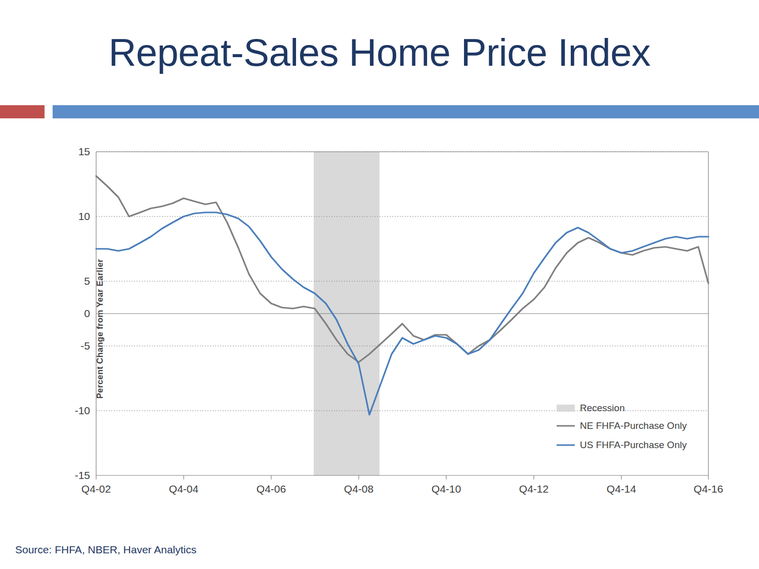Repeat-Sales Home Price Index
Percent Change from Year Earlier
15 10 5 0 -5 -10 -15 Q4-02 Q4-04 Q4-06 Q4-08 Q4-10 Q4-12 Q4-14 Q4-16 Recession NE FHFA-Purchase Only US FHFA-Purchase Only
Source: FHFA, NBER, Haver Analytics